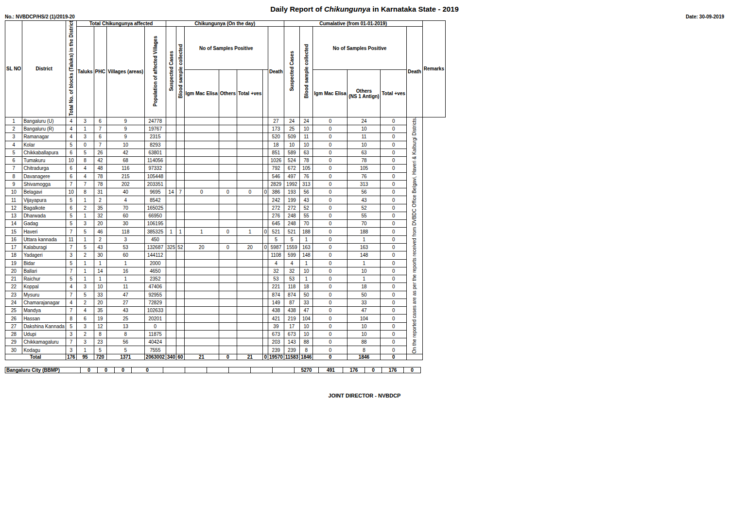Daily Report of Chikungunya in Karnataka State - 2019
No.: NVBDCP/HS/2 (1)/2019-20 Date: 30-09-2019
| SL NO | District | Total No. of blocks (Taluks) in the District | Total Chikungunya affected | Chikungunya (On the day) | Cumalative (from 01-01-2019) | Remarks |
| --- | --- | --- | --- | --- | --- | --- |
| Taluks | PHC | Villages (areas) | Population of affected Villages | Suspected Cases | Blood sample collected | No of Samples Positive | Death | Suspected Cases | Blood sample collected | No of Samples Positive | Death |
| Igm Mac Elisa | Others | Total +ves | | Igm Mac Elisa | Others (NS 1 Antign) | Total +ves |
| 1 | Bangaluru (U) | 4 | 3 | 6 | 9 | 24778 | | | | | | | 27 | 24 | 24 | 0 | 24 | 0 | On the reported cases are as per the reports received from DVBDC Office Belgavi, Haveri & Kalburgi Districts. |
| 2 | Bangaluru (R) | 4 | 1 | 7 | 9 | 19767 | | | | | | | 173 | 25 | 10 | 0 | 10 | 0 |
| 3 | Ramanagar | 4 | 3 | 6 | 9 | 2315 | | | | | | | 520 | 509 | 11 | 0 | 11 | 0 |
| 4 | Kolar | 5 | 0 | 7 | 10 | 8293 | | | | | | | 18 | 10 | 10 | 0 | 10 | 0 |
| 5 | Chikkaballapura | 6 | 5 | 26 | 42 | 63801 | | | | | | | 851 | 589 | 63 | 0 | 63 | 0 |
| 6 | Tumakuru | 10 | 8 | 42 | 68 | 114056 | | | | | | | 1026 | 524 | 78 | 0 | 78 | 0 |
| 7 | Chitradurga | 6 | 4 | 48 | 116 | 97332 | | | | | | | 792 | 672 | 105 | 0 | 105 | 0 |
| 8 | Davanagere | 6 | 4 | 78 | 215 | 105448 | | | | | | | 546 | 497 | 76 | 0 | 76 | 0 |
| 9 | Shivamogga | 7 | 7 | 78 | 202 | 203351 | | | | | | | 2829 | 1992 | 313 | 0 | 313 | 0 |
| 10 | Belagavi | 10 | 8 | 31 | 40 | 9695 | 14 | 7 | 0 | 0 | 0 | 0 | 386 | 193 | 56 | 0 | 56 | 0 |
| 11 | Vijayapura | 5 | 1 | 2 | 4 | 8542 | | | | | | | 242 | 199 | 43 | 0 | 43 | 0 |
| 12 | Bagalkote | 6 | 2 | 35 | 70 | 165025 | | | | | | | 272 | 272 | 52 | 0 | 52 | 0 |
| 13 | Dharwada | 5 | 1 | 32 | 60 | 66950 | | | | | | | 276 | 248 | 55 | 0 | 55 | 0 |
| 14 | Gadag | 5 | 3 | 20 | 30 | 106195 | | | | | | | 645 | 248 | 70 | 0 | 70 | 0 |
| 15 | Haveri | 7 | 5 | 46 | 118 | 385325 | 1 | 1 | 1 | 0 | 1 | 0 | 521 | 521 | 188 | 0 | 188 | 0 |
| 16 | Uttara kannada | 11 | 1 | 2 | 3 | 450 | | | | | | | 5 | 5 | 1 | 0 | 1 | 0 |
| 17 | Kalaburagi | 7 | 5 | 43 | 53 | 132687 | 325 | 52 | 20 | 0 | 20 | 0 | 5987 | 1559 | 163 | 0 | 163 | 0 |
| 18 | Yadageri | 3 | 2 | 30 | 60 | 144112 | | | | | | | 1108 | 599 | 148 | 0 | 148 | 0 |
| 19 | Bidar | 5 | 1 | 1 | 1 | 2000 | | | | | | | 4 | 4 | 1 | 0 | 1 | 0 |
| 20 | Ballari | 7 | 1 | 14 | 16 | 4650 | | | | | | | 32 | 32 | 10 | 0 | 10 | 0 |
| 21 | Raichur | 5 | 1 | 1 | 1 | 2352 | | | | | | | 53 | 53 | 1 | 0 | 1 | 0 |
| 22 | Koppal | 4 | 3 | 10 | 11 | 47406 | | | | | | | 221 | 118 | 18 | 0 | 18 | 0 |
| 23 | Mysuru | 7 | 5 | 33 | 47 | 92955 | | | | | | | 874 | 874 | 50 | 0 | 50 | 0 |
| 24 | Chamarajanagar | 4 | 2 | 20 | 27 | 72829 | | | | | | | 149 | 87 | 33 | 0 | 33 | 0 |
| 25 | Mandya | 7 | 4 | 35 | 43 | 102633 | | | | | | | 438 | 438 | 47 | 0 | 47 | 0 |
| 26 | Hassan | 8 | 6 | 19 | 25 | 20201 | | | | | | | 421 | 219 | 104 | 0 | 104 | 0 |
| 27 | Dakshina Kannada | 5 | 3 | 12 | 13 | 0 | | | | | | | 39 | 17 | 10 | 0 | 10 | 0 |
| 28 | Udupi | 3 | 2 | 8 | 8 | 11875 | | | | | | | 673 | 673 | 10 | 0 | 10 | 0 |
| 29 | Chikkamagaluru | 7 | 3 | 23 | 56 | 40424 | | | | | | | 203 | 143 | 88 | 0 | 88 | 0 |
| 30 | Kodagu | 3 | 1 | 5 | 5 | 7555 | | | | | | | 239 | 239 | 8 | 0 | 8 | 0 |
| Total | 176 | 95 | 720 | 1371 | 2063002 | 340 | 60 | 21 | 0 | 21 | 0 | 19570 | 11583 | 1846 | 0 | 1846 | 0 | |
| Bangaluru City (BBMP) | 0 | 0 | 0 | 0 | | | | | | | 5270 | 491 | 176 | 0 | 176 | 0 |
JOINT DIRECTOR - NVBDCP